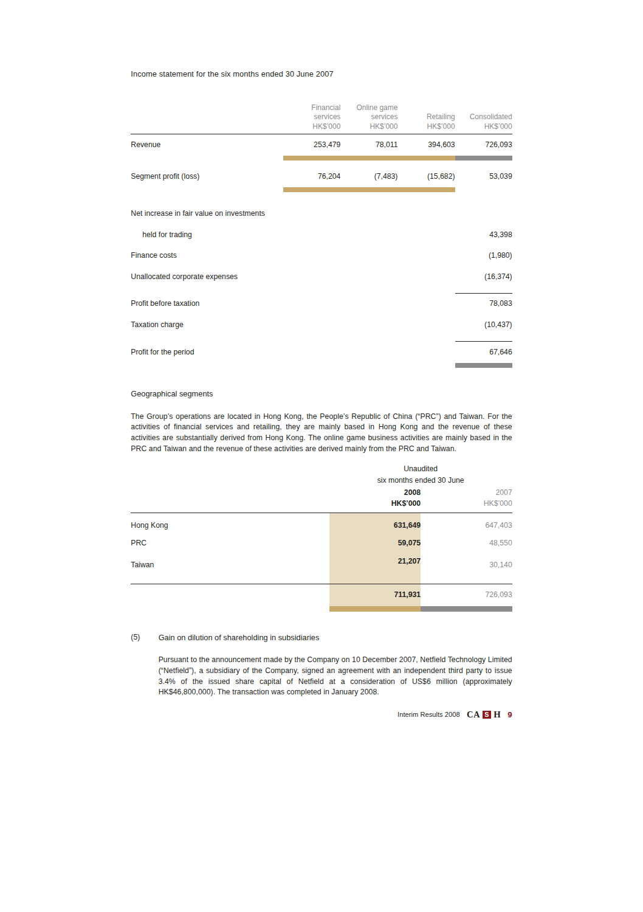Income statement for the six months ended 30 June 2007
| | Financial services HK$’000 | Online game services HK$’000 | Retailing HK$’000 | Consolidated HK$’000 |
| --- | --- | --- | --- | --- |
| Revenue | 253,479 | 78,011 | 394,603 | 726,093 |
| Segment profit (loss) | 76,204 | (7,483) | (15,682) | 53,039 |
| Net increase in fair value on investments | | | | |
| held for trading | | | | 43,398 |
| Finance costs | | | | (1,980) |
| Unallocated corporate expenses | | | | (16,374) |
| Profit before taxation | | | | 78,083 |
| Taxation charge | | | | (10,437) |
| Profit for the period | | | | 67,646 |
Geographical segments
The Group’s operations are located in Hong Kong, the People’s Republic of China (“PRC”) and Taiwan. For the activities of financial services and retailing, they are mainly based in Hong Kong and the revenue of these activities are substantially derived from Hong Kong. The online game business activities are mainly based in the PRC and Taiwan and the revenue of these activities are derived mainly from the PRC and Taiwan.
| | Unaudited |
| --- | --- |
| | six months ended 30 June |
| | 2008 | 2007 |
| | HK$’000 | HK$’000 |
| Hong Kong | 631,649 | 647,403 |
| PRC | 59,075 | 48,550 |
| Taiwan | 21,207 | 30,140 |
| | 711,931 | 726,093 |
(5)
Gain on dilution of shareholding in subsidiaries
Pursuant to the announcement made by the Company on 10 December 2007, Netfield Technology Limited (“Netfield”), a subsidiary of the Company, signed an agreement with an independent third party to issue 3.4% of the issued share capital of Netfield at a consideration of US$6 million (approximately HK$46,800,000). The transaction was completed in January 2008.
Interim Results 2008 CA SH 9